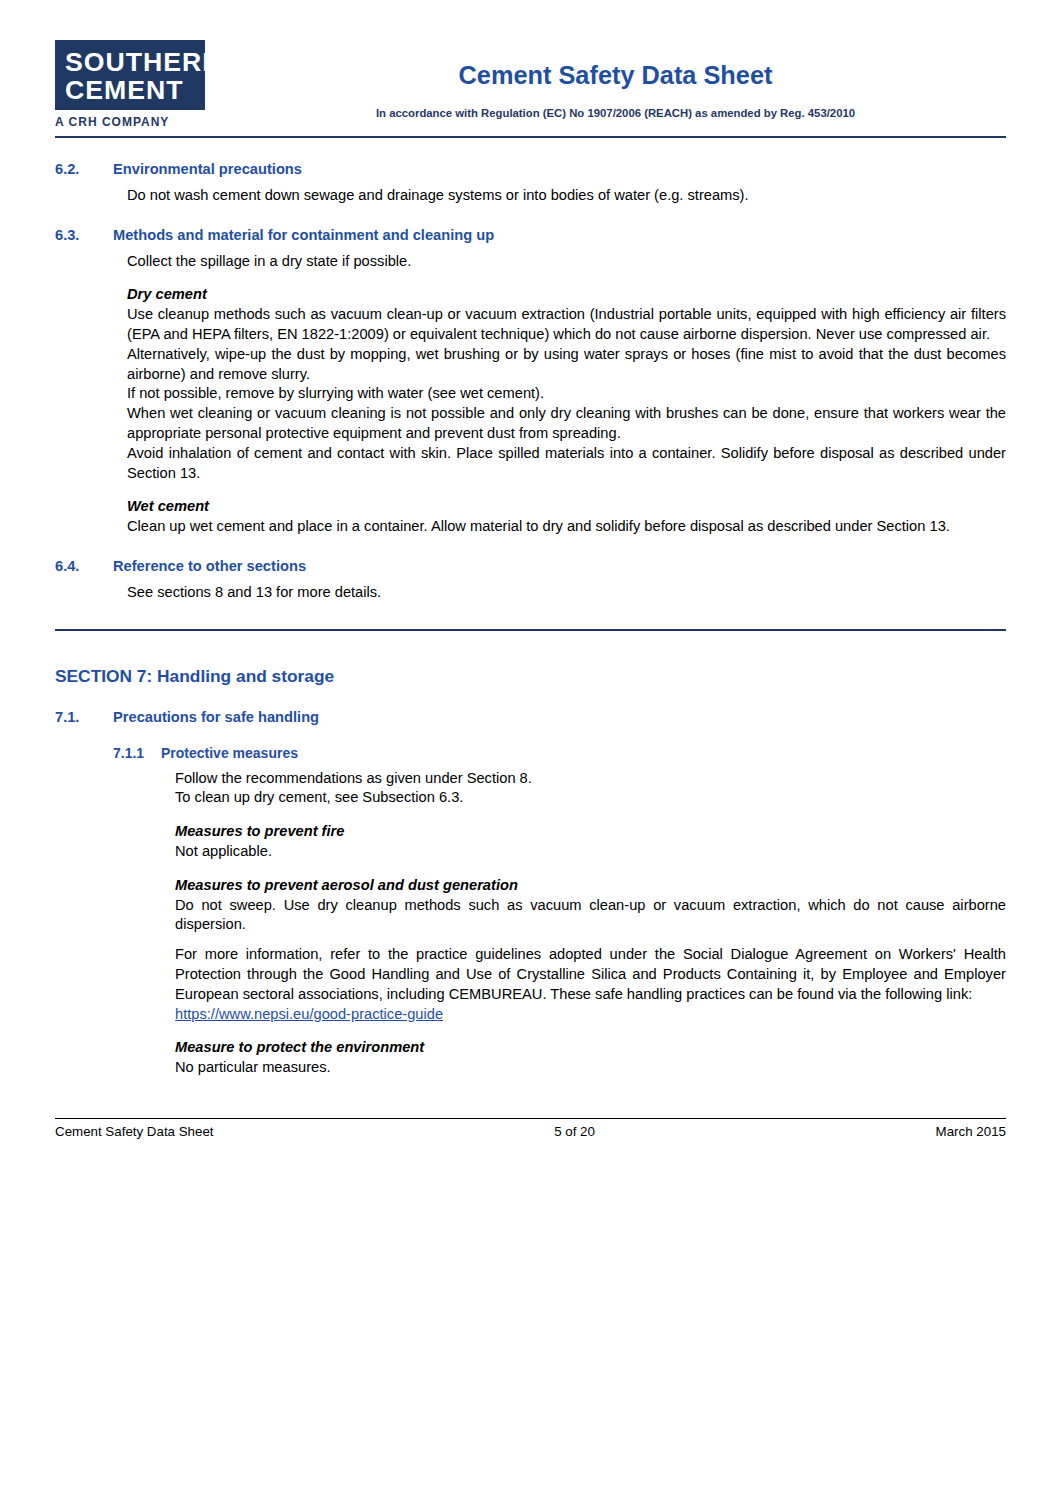SOUTHERN
CEMENT
A CRH COMPANY
Cement Safety Data Sheet
In accordance with Regulation (EC) No 1907/2006 (REACH) as amended by Reg. 453/2010
6.2. Environmental precautions
Do not wash cement down sewage and drainage systems or into bodies of water (e.g. streams).
6.3. Methods and material for containment and cleaning up
Collect the spillage in a dry state if possible.
Dry cement
Use cleanup methods such as vacuum clean-up or vacuum extraction (Industrial portable units, equipped with high efficiency air filters (EPA and HEPA filters, EN 1822-1:2009) or equivalent technique) which do not cause airborne dispersion. Never use compressed air.
Alternatively, wipe-up the dust by mopping, wet brushing or by using water sprays or hoses (fine mist to avoid that the dust becomes airborne) and remove slurry.
If not possible, remove by slurrying with water (see wet cement).
When wet cleaning or vacuum cleaning is not possible and only dry cleaning with brushes can be done, ensure that workers wear the appropriate personal protective equipment and prevent dust from spreading.
Avoid inhalation of cement and contact with skin. Place spilled materials into a container. Solidify before disposal as described under Section 13.
Wet cement
Clean up wet cement and place in a container. Allow material to dry and solidify before disposal as described under Section 13.
6.4. Reference to other sections
See sections 8 and 13 for more details.
SECTION 7: Handling and storage
7.1. Precautions for safe handling
7.1.1 Protective measures
Follow the recommendations as given under Section 8.
To clean up dry cement, see Subsection 6.3.
Measures to prevent fire
Not applicable.
Measures to prevent aerosol and dust generation
Do not sweep. Use dry cleanup methods such as vacuum clean-up or vacuum extraction, which do not cause airborne dispersion.
For more information, refer to the practice guidelines adopted under the Social Dialogue Agreement on Workers' Health Protection through the Good Handling and Use of Crystalline Silica and Products Containing it, by Employee and Employer European sectoral associations, including CEMBUREAU. These safe handling practices can be found via the following link:
https://www.nepsi.eu/good-practice-guide
Measure to protect the environment
No particular measures.
Cement Safety Data Sheet 5 of 20 March 2015